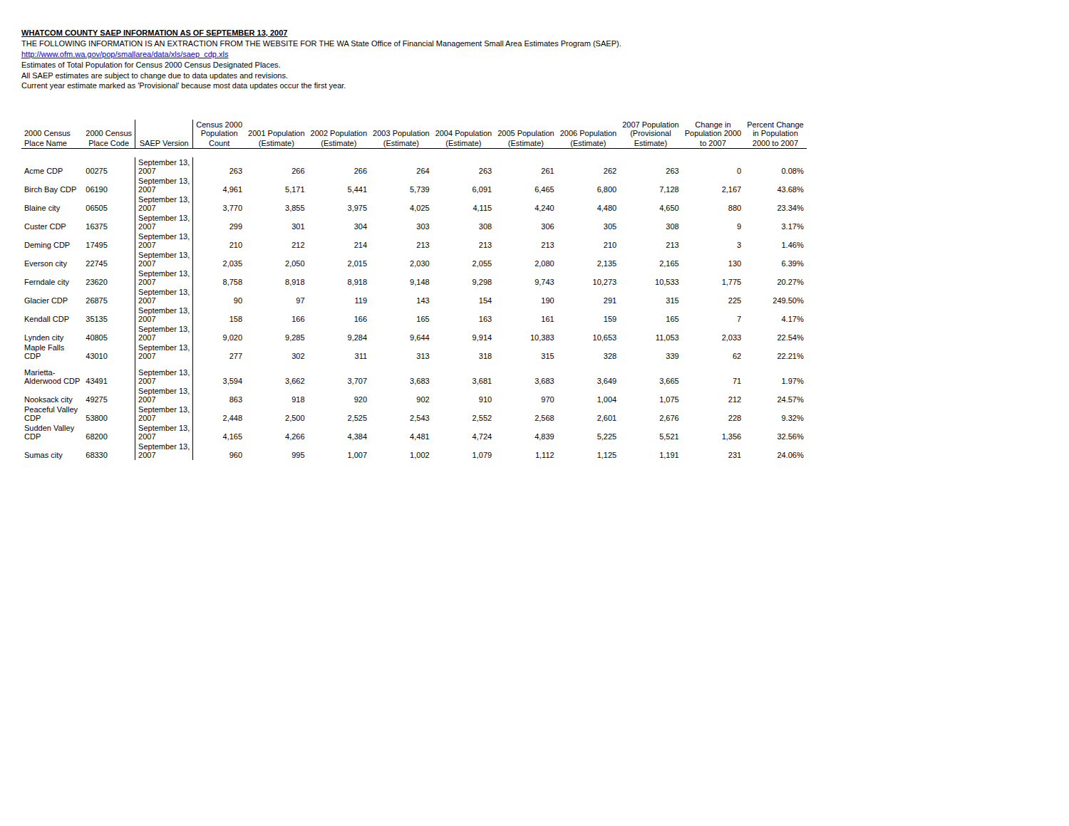WHATCOM COUNTY SAEP INFORMATION AS OF SEPTEMBER 13, 2007
THE FOLLOWING INFORMATION IS AN EXTRACTION FROM THE WEBSITE FOR THE WA State Office of Financial Management Small Area Estimates Program (SAEP).
http://www.ofm.wa.gov/pop/smallarea/data/xls/saep_cdp.xls
Estimates of Total Population for Census 2000 Census Designated Places.
All SAEP estimates are subject to change due to data updates and revisions.
Current year estimate marked as 'Provisional' because most data updates occur the first year.
| 2000 Census | 2000 Census | | Census 2000 Population | 2001 Population | 2002 Population | 2003 Population | 2004 Population | 2005 Population | 2006 Population | 2007 Population (Provisional | Change in Population 2000 | Percent Change in Population |
| --- | --- | --- | --- | --- | --- | --- | --- | --- | --- | --- | --- | --- |
| Place Name | Place Code | SAEP Version | Count | (Estimate) | (Estimate) | (Estimate) | (Estimate) | (Estimate) | (Estimate) | Estimate) | to 2007 | 2000 to 2007 |
| Acme CDP | 00275 | September 13, 2007 | 263 | 266 | 266 | 264 | 263 | 261 | 262 | 263 | 0 | 0.08% |
| Birch Bay CDP | 06190 | September 13, 2007 | 4,961 | 5,171 | 5,441 | 5,739 | 6,091 | 6,465 | 6,800 | 7,128 | 2,167 | 43.68% |
| Blaine city | 06505 | September 13, 2007 | 3,770 | 3,855 | 3,975 | 4,025 | 4,115 | 4,240 | 4,480 | 4,650 | 880 | 23.34% |
| Custer CDP | 16375 | September 13, 2007 | 299 | 301 | 304 | 303 | 308 | 306 | 305 | 308 | 9 | 3.17% |
| Deming CDP | 17495 | September 13, 2007 | 210 | 212 | 214 | 213 | 213 | 213 | 210 | 213 | 3 | 1.46% |
| Everson city | 22745 | September 13, 2007 | 2,035 | 2,050 | 2,015 | 2,030 | 2,055 | 2,080 | 2,135 | 2,165 | 130 | 6.39% |
| Ferndale city | 23620 | September 13, 2007 | 8,758 | 8,918 | 8,918 | 9,148 | 9,298 | 9,743 | 10,273 | 10,533 | 1,775 | 20.27% |
| Glacier CDP | 26875 | September 13, 2007 | 90 | 97 | 119 | 143 | 154 | 190 | 291 | 315 | 225 | 249.50% |
| Kendall CDP | 35135 | September 13, 2007 | 158 | 166 | 166 | 165 | 163 | 161 | 159 | 165 | 7 | 4.17% |
| Lynden city | 40805 | September 13, 2007 | 9,020 | 9,285 | 9,284 | 9,644 | 9,914 | 10,383 | 10,653 | 11,053 | 2,033 | 22.54% |
| Maple Falls CDP | 43010 | September 13, 2007 | 277 | 302 | 311 | 313 | 318 | 315 | 328 | 339 | 62 | 22.21% |
| Marietta- Alderwood CDP | 43491 | September 13, 2007 | 3,594 | 3,662 | 3,707 | 3,683 | 3,681 | 3,683 | 3,649 | 3,665 | 71 | 1.97% |
| Nooksack city | 49275 | September 13, 2007 | 863 | 918 | 920 | 902 | 910 | 970 | 1,004 | 1,075 | 212 | 24.57% |
| Peaceful Valley CDP | 53800 | September 13, 2007 | 2,448 | 2,500 | 2,525 | 2,543 | 2,552 | 2,568 | 2,601 | 2,676 | 228 | 9.32% |
| Sudden Valley CDP | 68200 | September 13, 2007 | 4,165 | 4,266 | 4,384 | 4,481 | 4,724 | 4,839 | 5,225 | 5,521 | 1,356 | 32.56% |
| Sumas city | 68330 | September 13, 2007 | 960 | 995 | 1,007 | 1,002 | 1,079 | 1,112 | 1,125 | 1,191 | 231 | 24.06% |